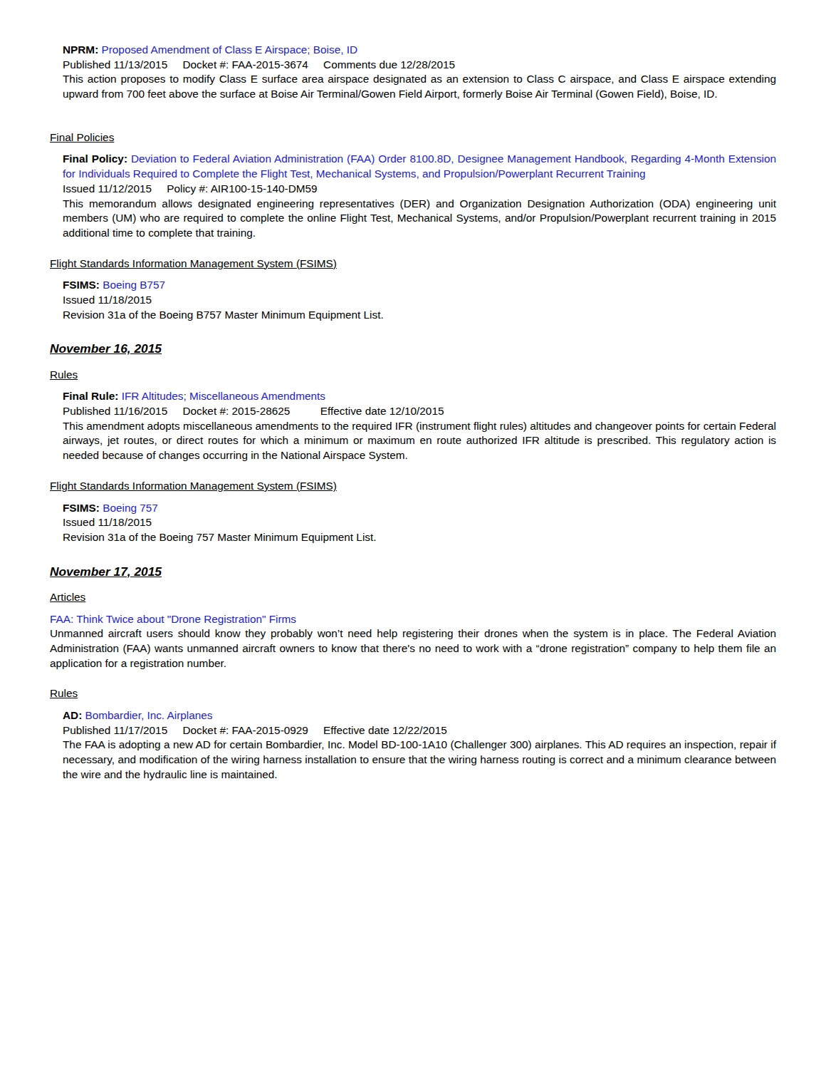NPRM: Proposed Amendment of Class E Airspace; Boise, ID
Published 11/13/2015 Docket #: FAA-2015-3674 Comments due 12/28/2015
This action proposes to modify Class E surface area airspace designated as an extension to Class C airspace, and Class E airspace extending upward from 700 feet above the surface at Boise Air Terminal/Gowen Field Airport, formerly Boise Air Terminal (Gowen Field), Boise, ID.
Final Policies
Final Policy: Deviation to Federal Aviation Administration (FAA) Order 8100.8D, Designee Management Handbook, Regarding 4-Month Extension for Individuals Required to Complete the Flight Test, Mechanical Systems, and Propulsion/Powerplant Recurrent Training
Issued 11/12/2015 Policy #: AIR100-15-140-DM59
This memorandum allows designated engineering representatives (DER) and Organization Designation Authorization (ODA) engineering unit members (UM) who are required to complete the online Flight Test, Mechanical Systems, and/or Propulsion/Powerplant recurrent training in 2015 additional time to complete that training.
Flight Standards Information Management System (FSIMS)
FSIMS: Boeing B757
Issued 11/18/2015
Revision 31a of the Boeing B757 Master Minimum Equipment List.
November 16, 2015
Rules
Final Rule: IFR Altitudes; Miscellaneous Amendments
Published 11/16/2015 Docket #: 2015-28625 Effective date 12/10/2015
This amendment adopts miscellaneous amendments to the required IFR (instrument flight rules) altitudes and changeover points for certain Federal airways, jet routes, or direct routes for which a minimum or maximum en route authorized IFR altitude is prescribed. This regulatory action is needed because of changes occurring in the National Airspace System.
Flight Standards Information Management System (FSIMS)
FSIMS: Boeing 757
Issued 11/18/2015
Revision 31a of the Boeing 757 Master Minimum Equipment List.
November 17, 2015
Articles
FAA: Think Twice about "Drone Registration" Firms
Unmanned aircraft users should know they probably won’t need help registering their drones when the system is in place. The Federal Aviation Administration (FAA) wants unmanned aircraft owners to know that there's no need to work with a “drone registration” company to help them file an application for a registration number.
Rules
AD: Bombardier, Inc. Airplanes
Published 11/17/2015 Docket #: FAA-2015-0929 Effective date 12/22/2015
The FAA is adopting a new AD for certain Bombardier, Inc. Model BD-100-1A10 (Challenger 300) airplanes. This AD requires an inspection, repair if necessary, and modification of the wiring harness installation to ensure that the wiring harness routing is correct and a minimum clearance between the wire and the hydraulic line is maintained.